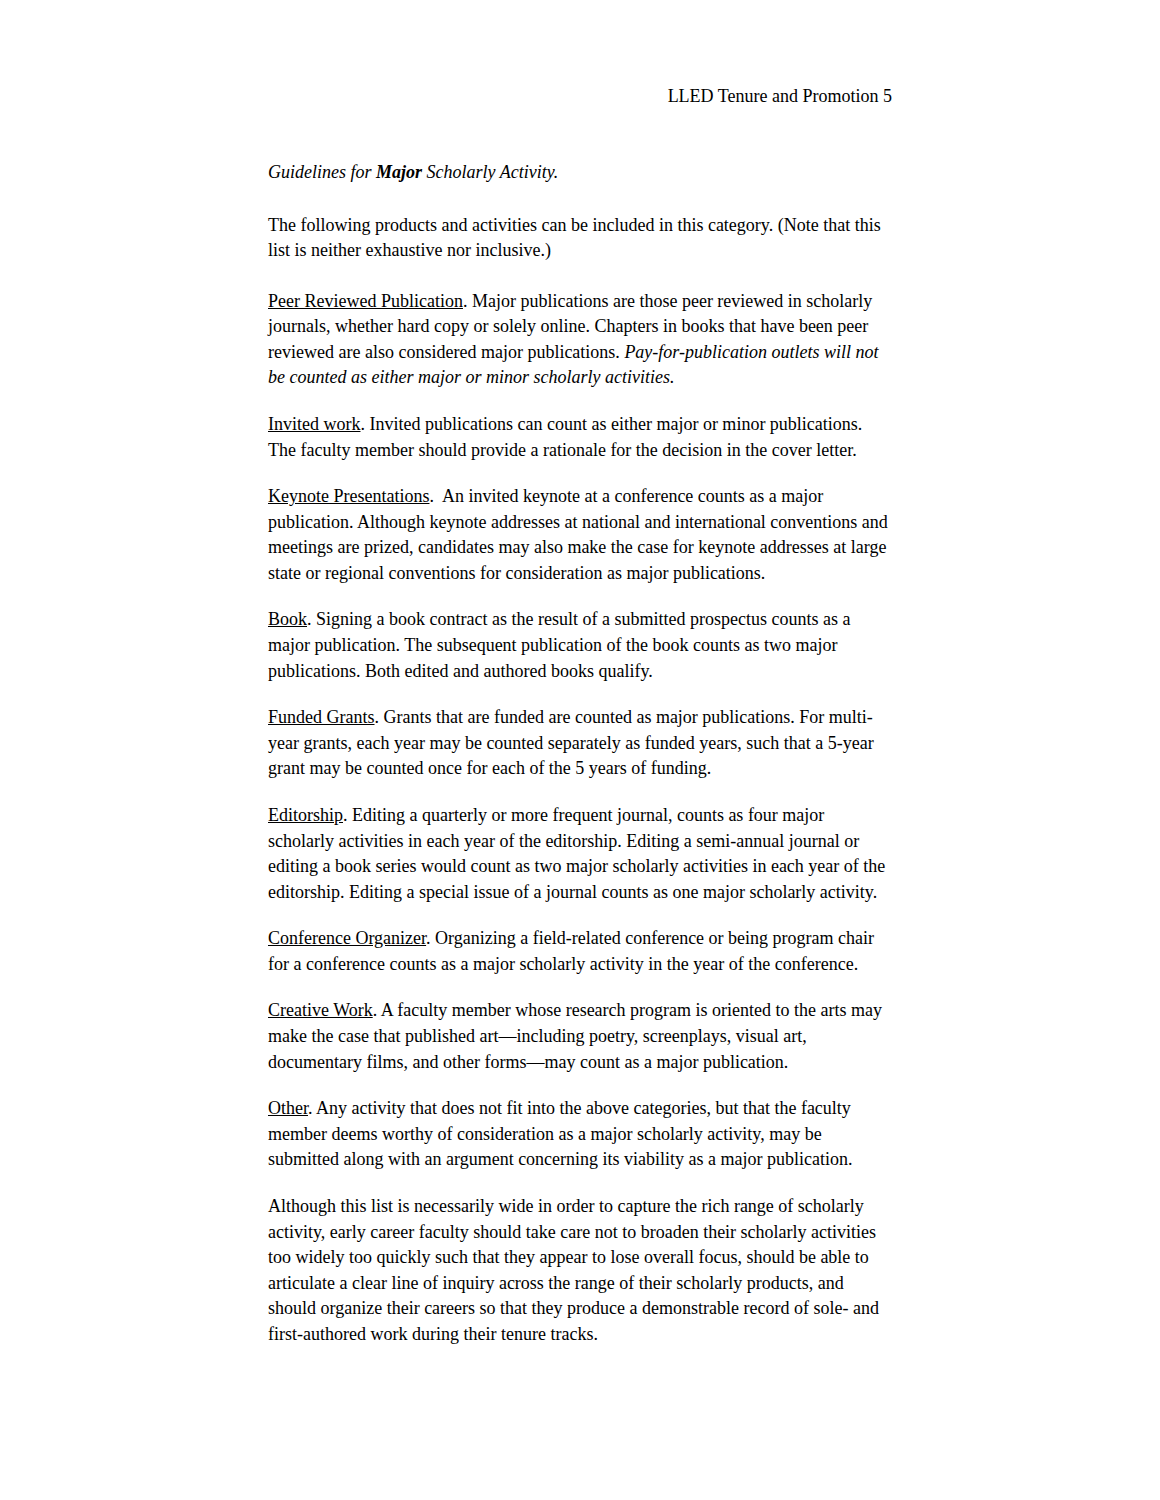LLED Tenure and Promotion 5
Guidelines for Major Scholarly Activity.
The following products and activities can be included in this category. (Note that this list is neither exhaustive nor inclusive.)
Peer Reviewed Publication. Major publications are those peer reviewed in scholarly journals, whether hard copy or solely online. Chapters in books that have been peer reviewed are also considered major publications. Pay-for-publication outlets will not be counted as either major or minor scholarly activities.
Invited work. Invited publications can count as either major or minor publications. The faculty member should provide a rationale for the decision in the cover letter.
Keynote Presentations. An invited keynote at a conference counts as a major publication. Although keynote addresses at national and international conventions and meetings are prized, candidates may also make the case for keynote addresses at large state or regional conventions for consideration as major publications.
Book. Signing a book contract as the result of a submitted prospectus counts as a major publication. The subsequent publication of the book counts as two major publications. Both edited and authored books qualify.
Funded Grants. Grants that are funded are counted as major publications. For multi-year grants, each year may be counted separately as funded years, such that a 5-year grant may be counted once for each of the 5 years of funding.
Editorship. Editing a quarterly or more frequent journal, counts as four major scholarly activities in each year of the editorship. Editing a semi-annual journal or editing a book series would count as two major scholarly activities in each year of the editorship. Editing a special issue of a journal counts as one major scholarly activity.
Conference Organizer. Organizing a field-related conference or being program chair for a conference counts as a major scholarly activity in the year of the conference.
Creative Work. A faculty member whose research program is oriented to the arts may make the case that published art—including poetry, screenplays, visual art, documentary films, and other forms—may count as a major publication.
Other. Any activity that does not fit into the above categories, but that the faculty member deems worthy of consideration as a major scholarly activity, may be submitted along with an argument concerning its viability as a major publication.
Although this list is necessarily wide in order to capture the rich range of scholarly activity, early career faculty should take care not to broaden their scholarly activities too widely too quickly such that they appear to lose overall focus, should be able to articulate a clear line of inquiry across the range of their scholarly products, and should organize their careers so that they produce a demonstrable record of sole- and first-authored work during their tenure tracks.